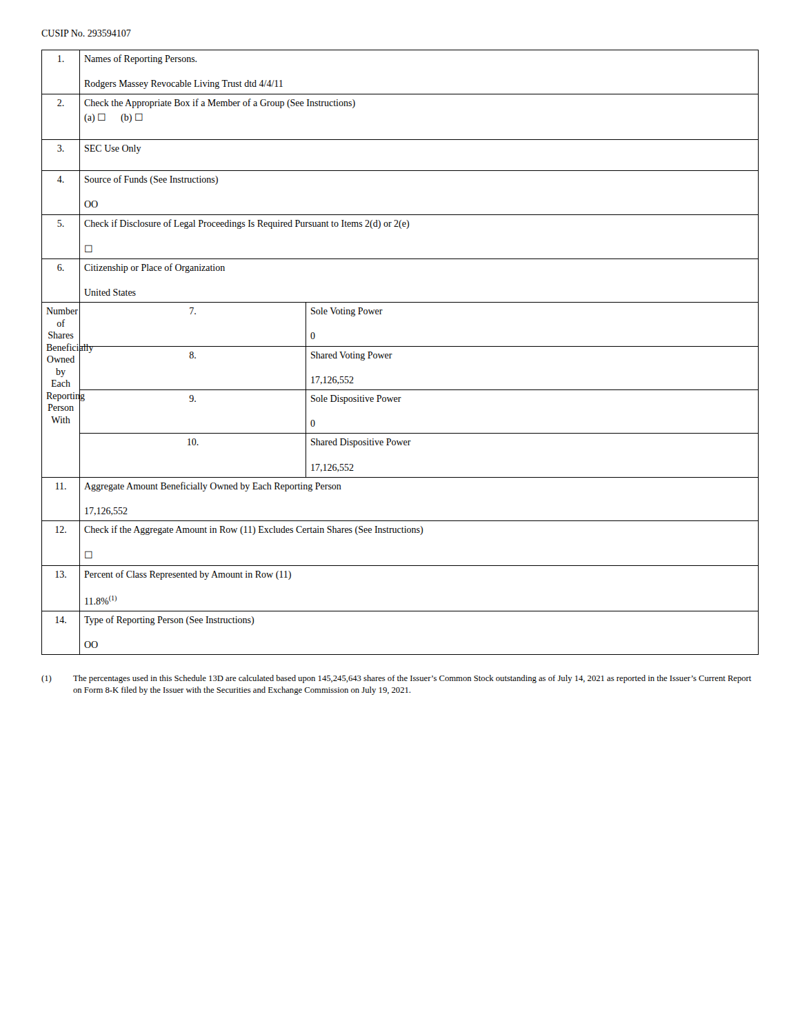CUSIP No. 293594107
| 1. | Names of Reporting Persons. Rodgers Massey Revocable Living Trust dtd 4/4/11 |
| 2. | Check the Appropriate Box if a Member of a Group (See Instructions) (a) ☐ (b) ☐ |
| 3. | SEC Use Only |
| 4. | Source of Funds (See Instructions) OO |
| 5. | Check if Disclosure of Legal Proceedings Is Required Pursuant to Items 2(d) or 2(e) ☐ |
| 6. | Citizenship or Place of Organization United States |
| Number of Shares Beneficially Owned by Each Reporting Person With | 7. | Sole Voting Power 0 |
| 8. | Shared Voting Power 17,126,552 |
| 9. | Sole Dispositive Power 0 |
| 10. | Shared Dispositive Power 17,126,552 |
| 11. | Aggregate Amount Beneficially Owned by Each Reporting Person 17,126,552 |
| 12. | Check if the Aggregate Amount in Row (11) Excludes Certain Shares (See Instructions) ☐ |
| 13. | Percent of Class Represented by Amount in Row (11) 11.8% (1) |
| 14. | Type of Reporting Person (See Instructions) OO |
| (1) | The percentages used in this Schedule 13D are calculated based upon 145,245,643 shares of the Issuer’s Common Stock outstanding as of July 14, 2021 as reported in the Issuer’s Current Report on Form 8-K filed by the Issuer with the Securities and Exchange Commission on July 19, 2021. |